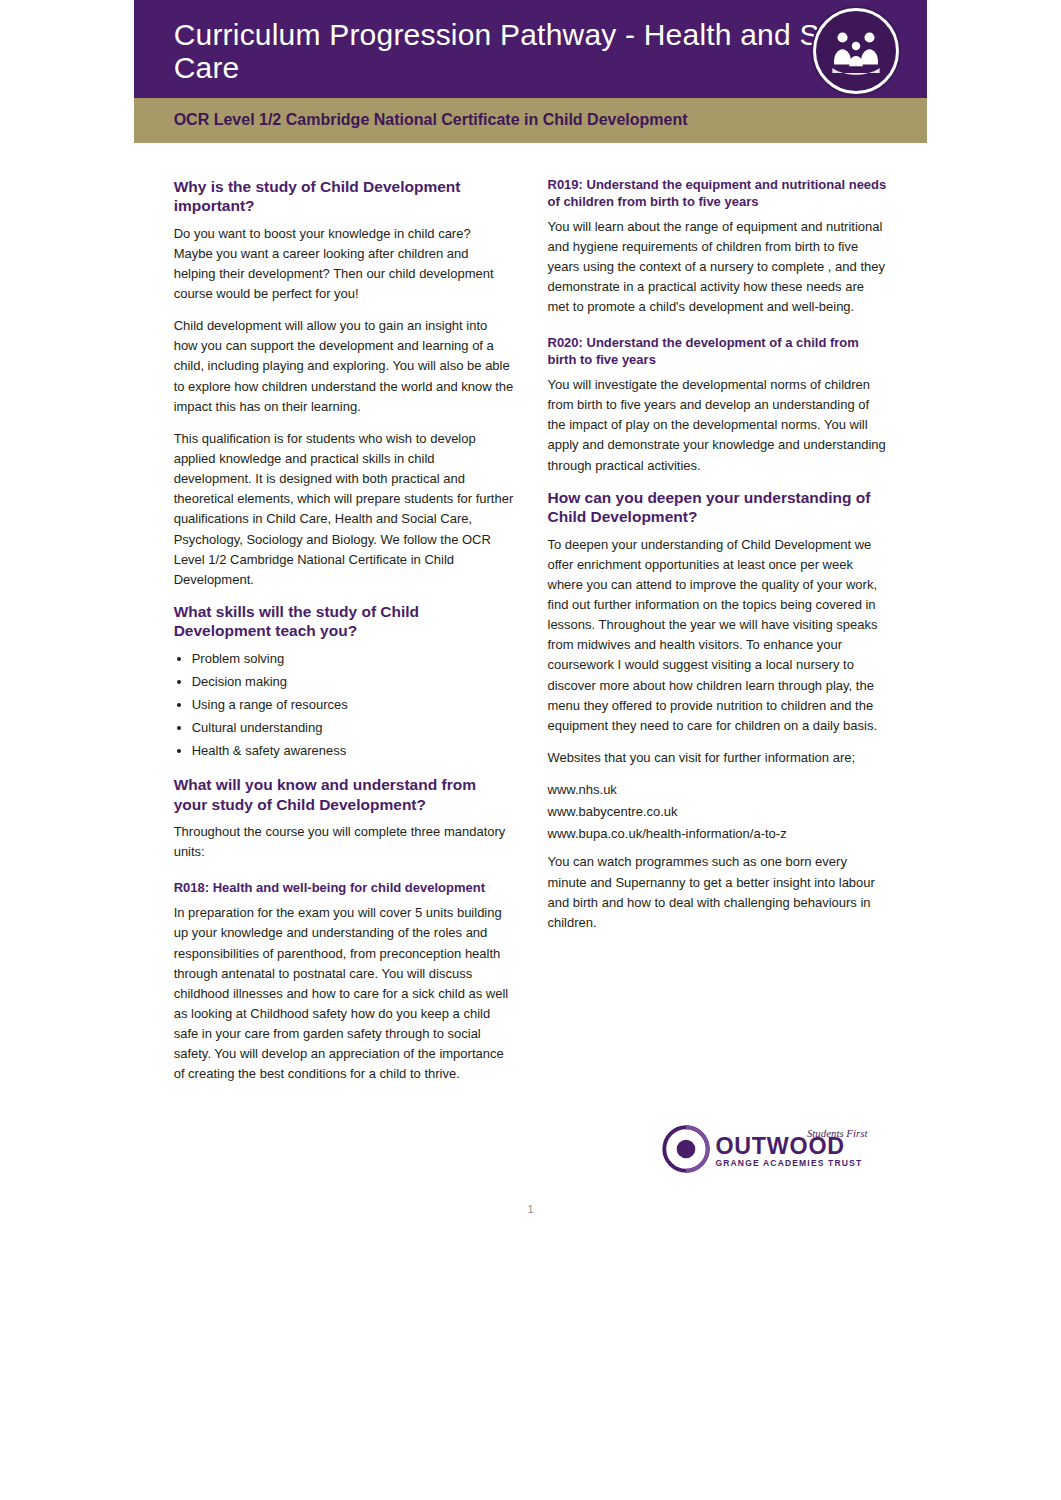Curriculum Progression Pathway - Health and Social Care
OCR Level 1/2 Cambridge National Certificate in Child Development
Why is the study of Child Development important?
Do you want to boost your knowledge in child care?
Maybe you want a career looking after children and helping their development? Then our child development course would be perfect for you!
Child development will allow you to gain an insight into how you can support the development and learning of a child, including playing and exploring. You will also be able to explore how children understand the world and know the impact this has on their learning.
This qualification is for students who wish to develop applied knowledge and practical skills in child development. It is designed with both practical and theoretical elements, which will prepare students for further qualifications in Child Care, Health and Social Care, Psychology, Sociology and Biology. We follow the OCR Level 1/2 Cambridge National Certificate in Child Development.
What skills will the study of Child Development teach you?
Problem solving
Decision making
Using a range of resources
Cultural understanding
Health & safety awareness
What will you know and understand from your study of Child Development?
Throughout the course you will complete three mandatory units:
R018: Health and well-being for child development
In preparation for the exam you will cover 5 units building up your knowledge and understanding of the roles and responsibilities of parenthood, from preconception health through antenatal to postnatal care. You will discuss childhood illnesses and how to care for a sick child as well as looking at Childhood safety how do you keep a child safe in your care from garden safety through to social safety. You will develop an appreciation of the importance of creating the best conditions for a child to thrive.
R019: Understand the equipment and nutritional needs of children from birth to five years
You will learn about the range of equipment and nutritional and hygiene requirements of children from birth to five years using the context of a nursery to complete , and they demonstrate in a practical activity how these needs are met to promote a child's development and well-being.
R020: Understand the development of a child from birth to five years
You will investigate the developmental norms of children from birth to five years and develop an understanding of the impact of play on the developmental norms. You will apply and demonstrate your knowledge and understanding through practical activities.
How can you deepen your understanding of Child Development?
To deepen your understanding of Child Development we offer enrichment opportunities at least once per week where you can attend to improve the quality of your work, find out further information on the topics being covered in lessons. Throughout the year we will have visiting speaks from midwives and health visitors. To enhance your coursework I would suggest visiting a local nursery to discover more about how children learn through play, the menu they offered to provide nutrition to children and the equipment they need to care for children on a daily basis.
Websites that you can visit for further information are;
www.nhs.uk
www.babycentre.co.uk
www.bupa.co.uk/health-information/a-to-z
You can watch programmes such as one born every minute and Supernanny to get a better insight into labour and birth and how to deal with challenging behaviours in children.
OUTWOOD GRANGE ACADEMIES TRUST Students First
1